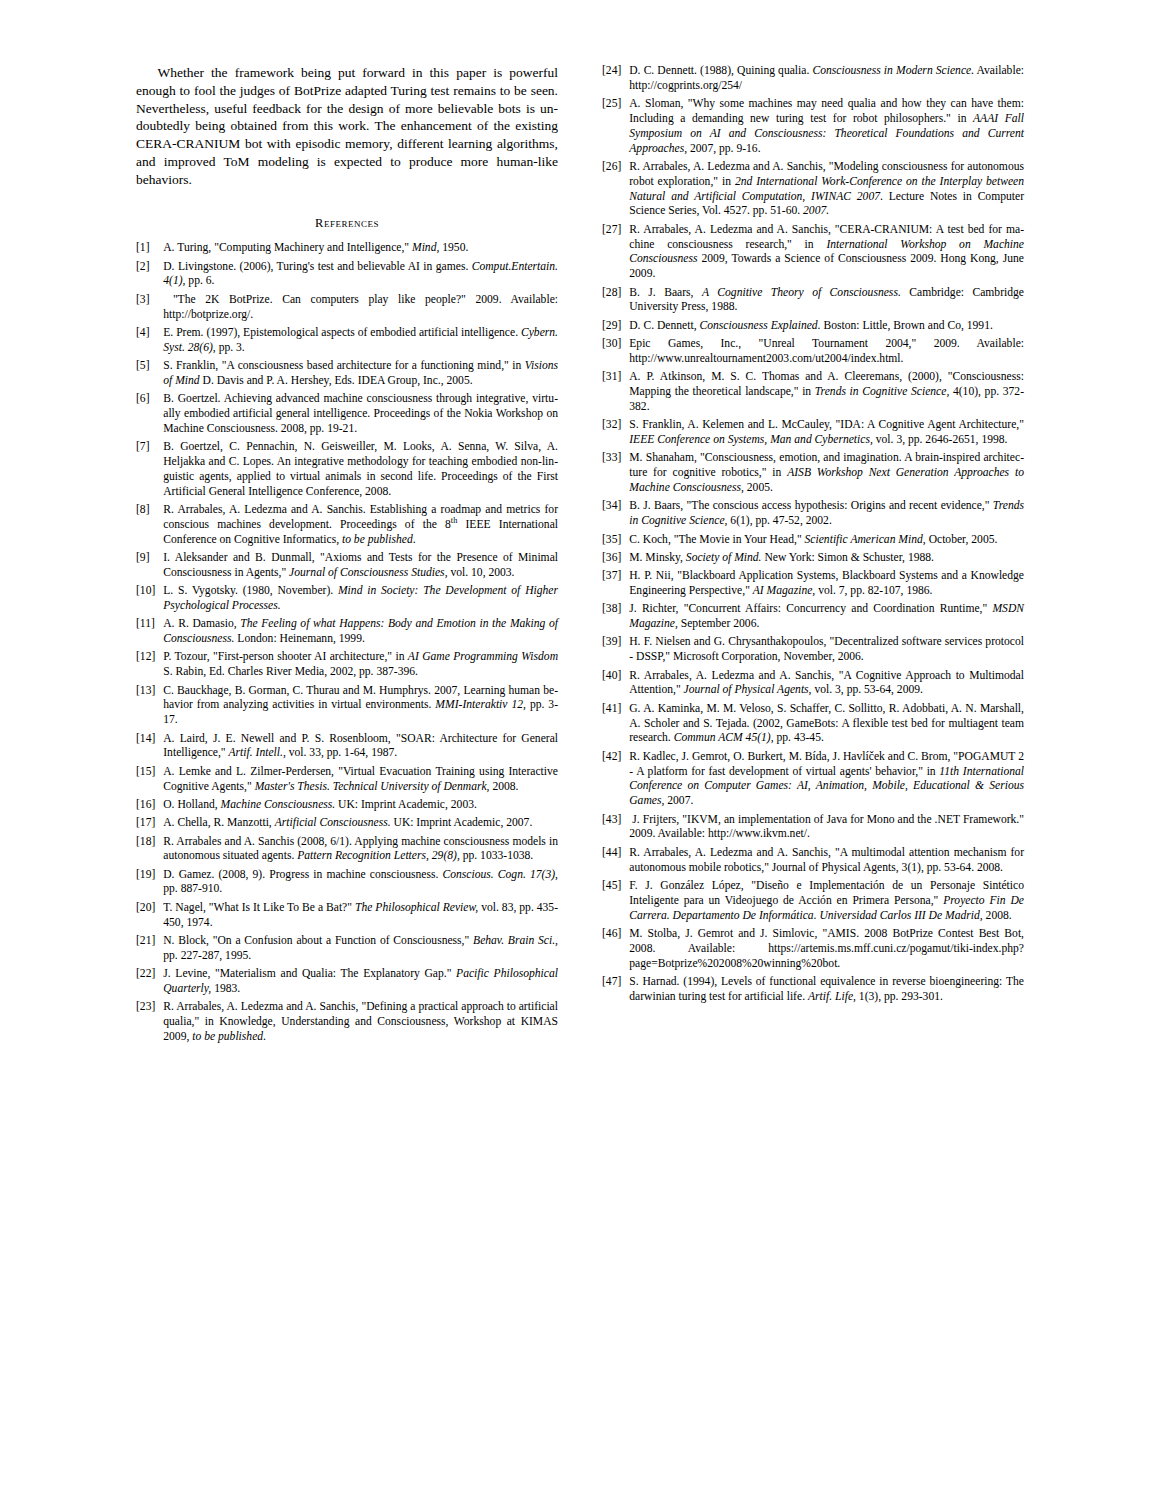Whether the framework being put forward in this paper is powerful enough to fool the judges of BotPrize adapted Turing test remains to be seen. Nevertheless, useful feedback for the design of more believable bots is undoubtedly being obtained from this work. The enhancement of the existing CERA-CRANIUM bot with episodic memory, different learning algorithms, and improved ToM modeling is expected to produce more human-like behaviors.
References
[1] A. Turing, "Computing Machinery and Intelligence," Mind, 1950.
[2] D. Livingstone. (2006), Turing's test and believable AI in games. Comput.Entertain. 4(1), pp. 6.
[3] "The 2K BotPrize. Can computers play like people?" 2009. Available: http://botprize.org/.
[4] E. Prem. (1997), Epistemological aspects of embodied artificial intelligence. Cybern. Syst. 28(6), pp. 3.
[5] S. Franklin, "A consciousness based architecture for a functioning mind," in Visions of Mind D. Davis and P. A. Hershey, Eds. IDEA Group, Inc., 2005.
[6] B. Goertzel. Achieving advanced machine consciousness through integrative, virtually embodied artificial general intelligence. Proceedings of the Nokia Workshop on Machine Consciousness. 2008, pp. 19-21.
[7] B. Goertzel, C. Pennachin, N. Geisweiller, M. Looks, A. Senna, W. Silva, A. Heljakka and C. Lopes. An integrative methodology for teaching embodied non-linguistic agents, applied to virtual animals in second life. Proceedings of the First Artificial General Intelligence Conference, 2008.
[8] R. Arrabales, A. Ledezma and A. Sanchis. Establishing a roadmap and metrics for conscious machines development. Proceedings of the 8th IEEE International Conference on Cognitive Informatics, to be published.
[9] I. Aleksander and B. Dunmall, "Axioms and Tests for the Presence of Minimal Consciousness in Agents," Journal of Consciousness Studies, vol. 10, 2003.
[10] L. S. Vygotsky. (1980, November). Mind in Society: The Development of Higher Psychological Processes.
[11] A. R. Damasio, The Feeling of what Happens: Body and Emotion in the Making of Consciousness. London: Heinemann, 1999.
[12] P. Tozour, "First-person shooter AI architecture," in AI Game Programming Wisdom S. Rabin, Ed. Charles River Media, 2002, pp. 387-396.
[13] C. Bauckhage, B. Gorman, C. Thurau and M. Humphrys. 2007, Learning human behavior from analyzing activities in virtual environments. MMI-Interaktiv 12, pp. 3-17.
[14] A. Laird, J. E. Newell and P. S. Rosenbloom, "SOAR: Architecture for General Intelligence," Artif. Intell., vol. 33, pp. 1-64, 1987.
[15] A. Lemke and L. Zilmer-Perdersen, "Virtual Evacuation Training using Interactive Cognitive Agents," Master's Thesis. Technical University of Denmark, 2008.
[16] O. Holland, Machine Consciousness. UK: Imprint Academic, 2003.
[17] A. Chella, R. Manzotti, Artificial Consciousness. UK: Imprint Academic, 2007.
[18] R. Arrabales and A. Sanchis (2008, 6/1). Applying machine consciousness models in autonomous situated agents. Pattern Recognition Letters, 29(8), pp. 1033-1038.
[19] D. Gamez. (2008, 9). Progress in machine consciousness. Conscious. Cogn. 17(3), pp. 887-910.
[20] T. Nagel, "What Is It Like To Be a Bat?" The Philosophical Review, vol. 83, pp. 435-450, 1974.
[21] N. Block, "On a Confusion about a Function of Consciousness," Behav. Brain Sci., pp. 227-287, 1995.
[22] J. Levine, "Materialism and Qualia: The Explanatory Gap." Pacific Philosophical Quarterly, 1983.
[23] R. Arrabales, A. Ledezma and A. Sanchis, "Defining a practical approach to artificial qualia," in Knowledge, Understanding and Consciousness, Workshop at KIMAS 2009, to be published.
[24] D. C. Dennett. (1988), Quining qualia. Consciousness in Modern Science. Available: http://cogprints.org/254/
[25] A. Sloman, "Why some machines may need qualia and how they can have them: Including a demanding new turing test for robot philosophers." in AAAI Fall Symposium on AI and Consciousness: Theoretical Foundations and Current Approaches, 2007, pp. 9-16.
[26] R. Arrabales, A. Ledezma and A. Sanchis, "Modeling consciousness for autonomous robot exploration," in 2nd International Work-Conference on the Interplay between Natural and Artificial Computation, IWINAC 2007. Lecture Notes in Computer Science Series, Vol. 4527. pp. 51-60. 2007.
[27] R. Arrabales, A. Ledezma and A. Sanchis, "CERA-CRANIUM: A test bed for machine consciousness research," in International Workshop on Machine Consciousness 2009, Towards a Science of Consciousness 2009. Hong Kong, June 2009.
[28] B. J. Baars, A Cognitive Theory of Consciousness. Cambridge: Cambridge University Press, 1988.
[29] D. C. Dennett, Consciousness Explained. Boston: Little, Brown and Co, 1991.
[30] Epic Games, Inc., "Unreal Tournament 2004," 2009. Available: http://www.unrealtournament2003.com/ut2004/index.html.
[31] A. P. Atkinson, M. S. C. Thomas and A. Cleeremans, (2000), "Consciousness: Mapping the theoretical landscape," in Trends in Cognitive Science, 4(10), pp. 372-382.
[32] S. Franklin, A. Kelemen and L. McCauley, "IDA: A Cognitive Agent Architecture," IEEE Conference on Systems, Man and Cybernetics, vol. 3, pp. 2646-2651, 1998.
[33] M. Shanaham, "Consciousness, emotion, and imagination. A brain-inspired architecture for cognitive robotics," in AISB Workshop Next Generation Approaches to Machine Consciousness, 2005.
[34] B. J. Baars, "The conscious access hypothesis: Origins and recent evidence," Trends in Cognitive Science, 6(1), pp. 47-52, 2002.
[35] C. Koch, "The Movie in Your Head," Scientific American Mind, October, 2005.
[36] M. Minsky, Society of Mind. New York: Simon & Schuster, 1988.
[37] H. P. Nii, "Blackboard Application Systems, Blackboard Systems and a Knowledge Engineering Perspective," AI Magazine, vol. 7, pp. 82-107, 1986.
[38] J. Richter, "Concurrent Affairs: Concurrency and Coordination Runtime," MSDN Magazine, September 2006.
[39] H. F. Nielsen and G. Chrysanthakopoulos, "Decentralized software services protocol - DSSP," Microsoft Corporation, November, 2006.
[40] R. Arrabales, A. Ledezma and A. Sanchis, "A Cognitive Approach to Multimodal Attention," Journal of Physical Agents, vol. 3, pp. 53-64, 2009.
[41] G. A. Kaminka, M. M. Veloso, S. Schaffer, C. Sollitto, R. Adobbati, A. N. Marshall, A. Scholer and S. Tejada. (2002, GameBots: A flexible test bed for multiagent team research. Commun ACM 45(1), pp. 43-45.
[42] R. Kadlec, J. Gemrot, O. Burkert, M. Bída, J. Havlíček and C. Brom, "POGAMUT 2 - A platform for fast development of virtual agents' behavior," in 11th International Conference on Computer Games: AI, Animation, Mobile, Educational & Serious Games, 2007.
[43] J. Frijters, "IKVM, an implementation of Java for Mono and the .NET Framework." 2009. Available: http://www.ikvm.net/.
[44] R. Arrabales, A. Ledezma and A. Sanchis, "A multimodal attention mechanism for autonomous mobile robotics," Journal of Physical Agents, 3(1), pp. 53-64. 2008.
[45] F. J. González López, "Diseño e Implementación de un Personaje Sintético Inteligente para un Videojuego de Acción en Primera Persona," Proyecto Fin De Carrera. Departamento De Informática. Universidad Carlos III De Madrid, 2008.
[46] M. Stolba, J. Gemrot and J. Simlovic, "AMIS. 2008 BotPrize Contest Best Bot, 2008. Available: https://artemis.ms.mff.cuni.cz/pogamut/tiki-index.php?page=Botprize%202008%20winning%20bot.
[47] S. Harnad. (1994), Levels of functional equivalence in reverse bioengineering: The darwinian turing test for artificial life. Artif. Life, 1(3), pp. 293-301.